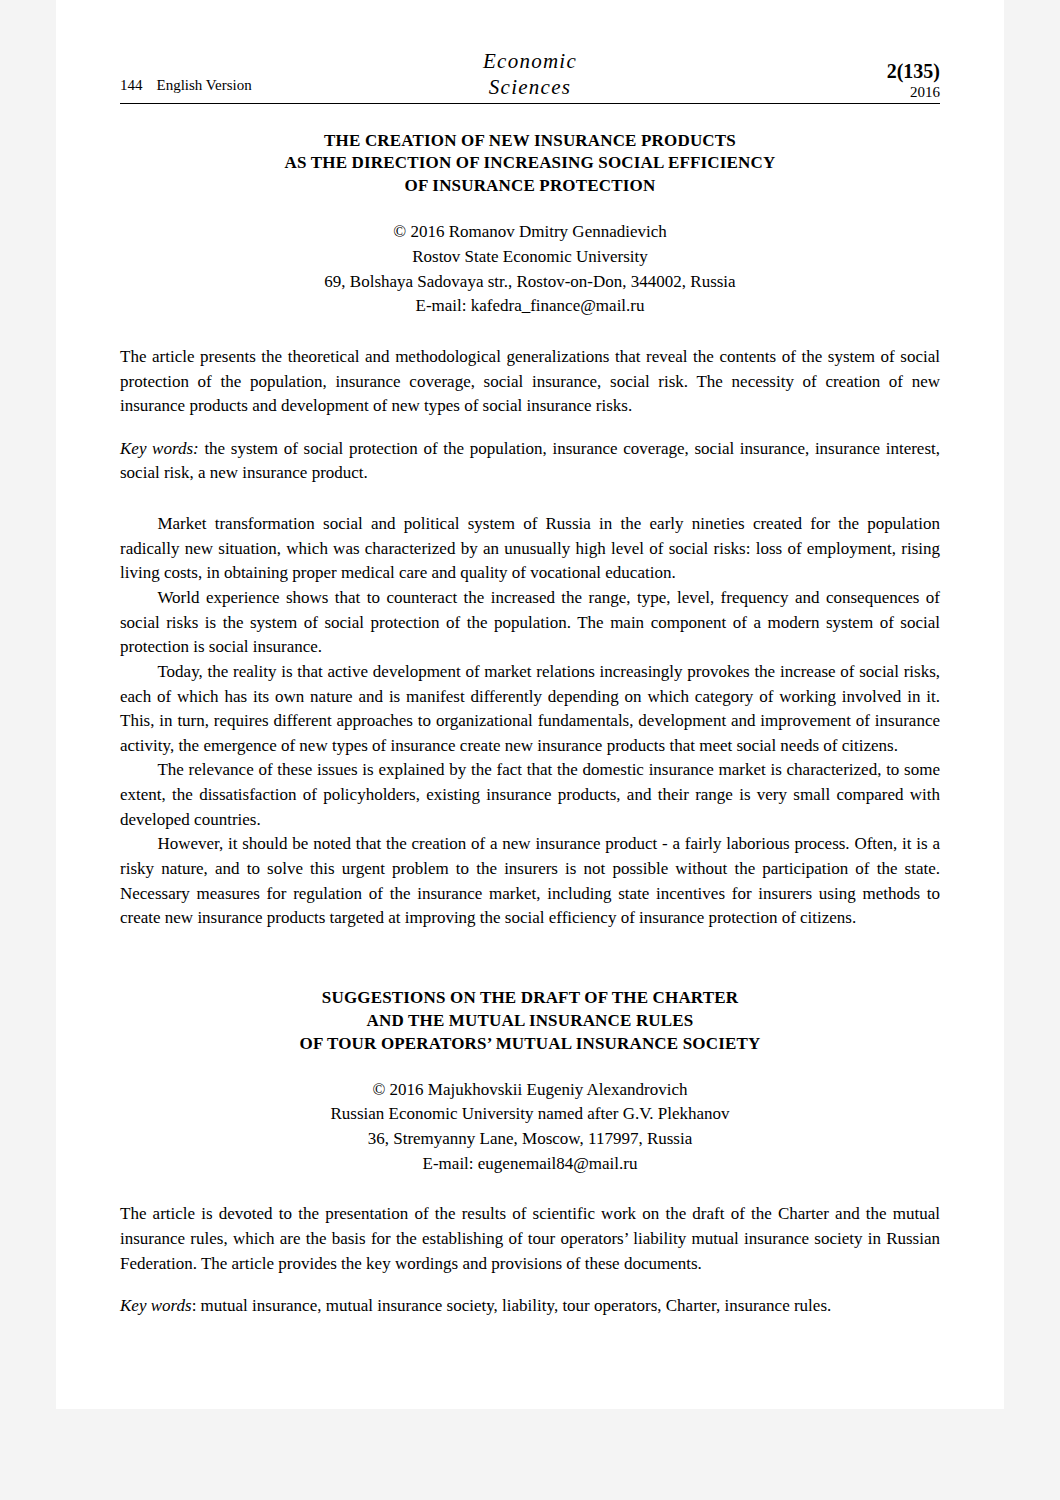144 English Version
Economic
Sciences
2(135)
2016
The creation of new insurance products
as the direction of increasing social efficiency
of insurance protection
© 2016 Romanov Dmitry Gennadievich
Rostov State Economic University
69, Bolshaya Sadovaya str., Rostov-on-Don, 344002, Russia
E-mail: kafedra_finance@mail.ru
The article presents the theoretical and methodological generalizations that reveal the contents of the system of social protection of the population, insurance coverage, social insurance, social risk. The necessity of creation of new insurance products and development of new types of social insurance risks.
Key words: the system of social protection of the population, insurance coverage, social insurance, insurance interest, social risk, a new insurance product.
Market transformation social and political system of Russia in the early nineties created for the population radically new situation, which was characterized by an unusually high level of social risks: loss of employment, rising living costs, in obtaining proper medical care and quality of vocational education.
World experience shows that to counteract the increased the range, type, level, frequency and consequences of social risks is the system of social protection of the population. The main component of a modern system of social protection is social insurance.
Today, the reality is that active development of market relations increasingly provokes the increase of social risks, each of which has its own nature and is manifest differently depending on which category of working involved in it. This, in turn, requires different approaches to organizational fundamentals, development and improvement of insurance activity, the emergence of new types of insurance create new insurance products that meet social needs of citizens.
The relevance of these issues is explained by the fact that the domestic insurance market is characterized, to some extent, the dissatisfaction of policyholders, existing insurance products, and their range is very small compared with developed countries.
However, it should be noted that the creation of a new insurance product - a fairly laborious process. Often, it is a risky nature, and to solve this urgent problem to the insurers is not possible without the participation of the state. Necessary measures for regulation of the insurance market, including state incentives for insurers using methods to create new insurance products targeted at improving the social efficiency of insurance protection of citizens.
Suggestions on the draft of the charter
and the mutual insurance rules
of tour operators’ mutual insurance society
© 2016 Majukhovskii Eugeniy Alexandrovich
Russian Economic University named after G.V. Plekhanov
36, Stremyanny Lane, Moscow, 117997, Russia
E-mail: eugenemail84@mail.ru
The article is devoted to the presentation of the results of scientific work on the draft of the Charter and the mutual insurance rules, which are the basis for the establishing of tour operators’ liability mutual insurance society in Russian Federation. The article provides the key wordings and provisions of these documents.
Key words: mutual insurance, mutual insurance society, liability, tour operators, Charter, insurance rules.